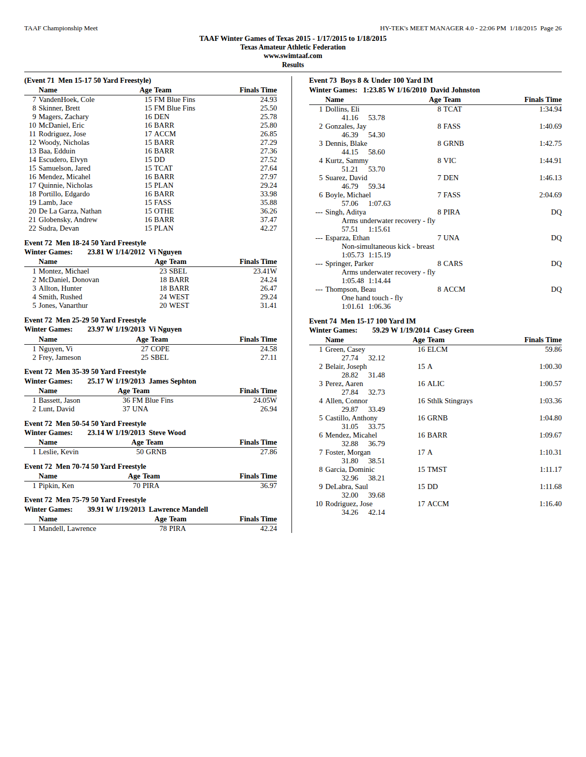TAAF Championship Meet
HY-TEK's MEET MANAGER 4.0 - 22:06 PM 1/18/2015 Page 26
TAAF Winter Games of Texas 2015 - 1/17/2015 to 1/18/2015
Texas Amateur Athletic Federation
www.swimtaaf.com
Results
(Event 71 Men 15-17 50 Yard Freestyle)
| | Name | Age | Team | Finals Time |
| --- | --- | --- | --- | --- |
| 7 | VandenHoek, Cole | 15 | FM Blue Fins | 24.93 |
| 8 | Skinner, Brett | 15 | FM Blue Fins | 25.50 |
| 9 | Magers, Zachary | 16 | DEN | 25.78 |
| 10 | McDaniel, Eric | 16 | BARR | 25.80 |
| 11 | Rodriguez, Jose | 17 | ACCM | 26.85 |
| 12 | Woody, Nicholas | 15 | BARR | 27.29 |
| 13 | Baa, Edduin | 16 | BARR | 27.36 |
| 14 | Escudero, Elvyn | 15 | DD | 27.52 |
| 15 | Samuelson, Jared | 15 | TCAT | 27.64 |
| 16 | Mendez, Micahel | 16 | BARR | 27.97 |
| 17 | Quinnie, Nicholas | 15 | PLAN | 29.24 |
| 18 | Portillo, Edgardo | 16 | BARR | 33.98 |
| 19 | Lamb, Jace | 15 | FASS | 35.88 |
| 20 | De La Garza, Nathan | 15 | OTHE | 36.26 |
| 21 | Globensky, Andrew | 16 | BARR | 37.47 |
| 22 | Sudra, Devan | 15 | PLAN | 42.27 |
Event 72 Men 18-24 50 Yard Freestyle
Winter Games: 23.81 W 1/14/2012 Vi Nguyen
| | Name | Age | Team | Finals Time |
| --- | --- | --- | --- | --- |
| 1 | Montez, Michael | 23 | SBEL | 23.41W |
| 2 | McDaniel, Donovan | 18 | BARR | 24.24 |
| 3 | Allton, Hunter | 18 | BARR | 26.47 |
| 4 | Smith, Rushed | 24 | WEST | 29.24 |
| 5 | Jones, Vanarthur | 20 | WEST | 31.41 |
Event 72 Men 25-29 50 Yard Freestyle
Winter Games: 23.97 W 1/19/2013 Vi Nguyen
| | Name | Age | Team | Finals Time |
| --- | --- | --- | --- | --- |
| 1 | Nguyen, Vi | 27 | COPE | 24.58 |
| 2 | Frey, Jameson | 25 | SBEL | 27.11 |
Event 72 Men 35-39 50 Yard Freestyle
Winter Games: 25.17 W 1/19/2013 James Sephton
| | Name | Age | Team | Finals Time |
| --- | --- | --- | --- | --- |
| 1 | Bassett, Jason | 36 | FM Blue Fins | 24.05W |
| 2 | Lunt, David | 37 | UNA | 26.94 |
Event 72 Men 50-54 50 Yard Freestyle
Winter Games: 23.14 W 1/19/2013 Steve Wood
| | Name | Age | Team | Finals Time |
| --- | --- | --- | --- | --- |
| 1 | Leslie, Kevin | 50 | GRNB | 27.86 |
Event 72 Men 70-74 50 Yard Freestyle
| | Name | Age | Team | Finals Time |
| --- | --- | --- | --- | --- |
| 1 | Pipkin, Ken | 70 | PIRA | 36.97 |
Event 72 Men 75-79 50 Yard Freestyle
Winter Games: 39.91 W 1/19/2013 Lawrence Mandell
| | Name | Age | Team | Finals Time |
| --- | --- | --- | --- | --- |
| 1 | Mandell, Lawrence | 78 | PIRA | 42.24 |
Event 73 Boys 8 & Under 100 Yard IM
Winter Games: 1:23.85 W 1/16/2010 David Johnston
| | Name | Age | Team | Finals Time |
| --- | --- | --- | --- | --- |
| 1 | Dollins, Eli | 8 | TCAT | 1:34.94 |
| | 41.16 53.78 |
| 2 | Gonzales, Jay | 8 | FASS | 1:40.69 |
| | 46.39 54.30 |
| 3 | Dennis, Blake | 8 | GRNB | 1:42.75 |
| | 44.15 58.60 |
| 4 | Kurtz, Sammy | 8 | VIC | 1:44.91 |
| | 51.21 53.70 |
| 5 | Suarez, David | 7 | DEN | 1:46.13 |
| | 46.79 59.34 |
| 6 | Boyle, Michael | 7 | FASS | 2:04.69 |
| | 57.06 1:07.63 |
| --- | Singh, Aditya | 8 | PIRA | DQ |
| | Arms underwater recovery - fly |
| | 57.51 1:15.61 |
| --- | Esparza, Ethan | 7 | UNA | DQ |
| | Non-simultaneous kick - breast |
| | 1:05.73 1:15.19 |
| --- | Springer, Parker | 8 | CARS | DQ |
| | Arms underwater recovery - fly |
| | 1:05.48 1:14.44 |
| --- | Thompson, Beau | 8 | ACCM | DQ |
| | One hand touch - fly |
| | 1:01.61 1:06.36 |
Event 74 Men 15-17 100 Yard IM
Winter Games: 59.29 W 1/19/2014 Casey Green
| | Name | Age | Team | Finals Time |
| --- | --- | --- | --- | --- |
| 1 | Green, Casey | 16 | ELCM | 59.86 |
| | 27.74 32.12 |
| 2 | Belair, Joseph | 15 | A | 1:00.30 |
| | 28.82 31.48 |
| 3 | Perez, Aaren | 16 | ALIC | 1:00.57 |
| | 27.84 32.73 |
| 4 | Allen, Connor | 16 | Sthlk Stingrays | 1:03.36 |
| | 29.87 33.49 |
| 5 | Castillo, Anthony | 16 | GRNB | 1:04.80 |
| | 31.05 33.75 |
| 6 | Mendez, Micahel | 16 | BARR | 1:09.67 |
| | 32.88 36.79 |
| 7 | Foster, Morgan | 17 | A | 1:10.31 |
| | 31.80 38.51 |
| 8 | Garcia, Dominic | 15 | TMST | 1:11.17 |
| | 32.96 38.21 |
| 9 | DeLabra, Saul | 15 | DD | 1:11.68 |
| | 32.00 39.68 |
| 10 | Rodriguez, Jose | 17 | ACCM | 1:16.40 |
| | 34.26 42.14 |